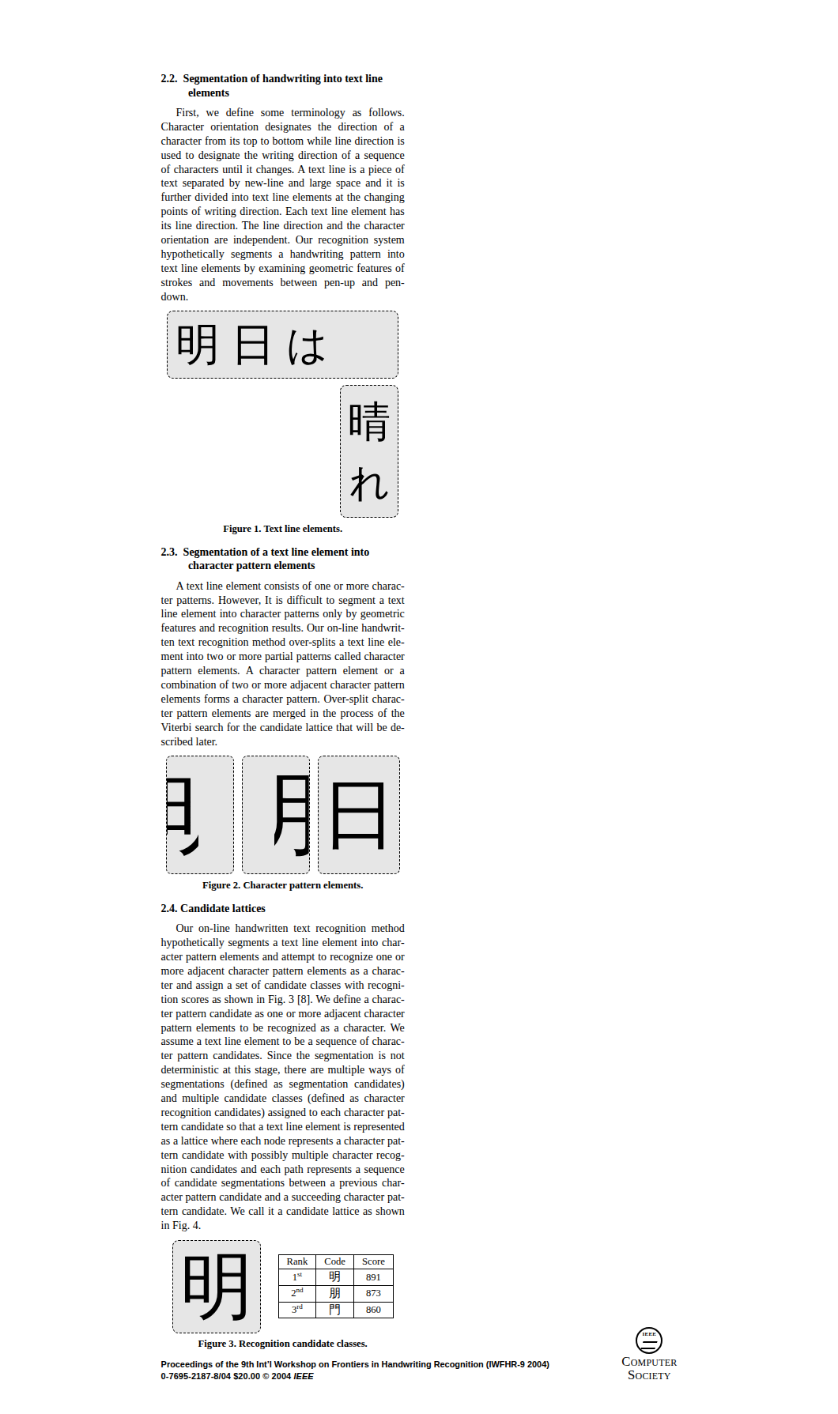2.2. Segmentation of handwriting into text line elements
First, we define some terminology as follows. Character orientation designates the direction of a character from its top to bottom while line direction is used to designate the writing direction of a sequence of characters until it changes. A text line is a piece of text separated by new-line and large space and it is further divided into text line elements at the changing points of writing direction. Each text line element has its line direction. The line direction and the character orientation are independent. Our recognition system hypothetically segments a handwriting pattern into text line elements by examining geometric features of strokes and movements between pen-up and pen-down.
明 日 は
晴 れ
Figure 1. Text line elements.
2.3. Segmentation of a text line element into character pattern elements
A text line element consists of one or more character patterns. However, It is difficult to segment a text line element into character patterns only by geometric features and recognition results. Our on-line handwritten text recognition method over-splits a text line element into two or more partial patterns called character pattern elements. A character pattern element or a combination of two or more adjacent character pattern elements forms a character pattern. Over-split character pattern elements are merged in the process of the Viterbi search for the candidate lattice that will be described later.
明
明
日
Figure 2. Character pattern elements.
2.4. Candidate lattices
Our on-line handwritten text recognition method hypothetically segments a text line element into character pattern elements and attempt to recognize one or more adjacent character pattern elements as a character and assign a set of candidate classes with recognition scores as shown in Fig. 3 [8]. We define a character pattern candidate as one or more adjacent character pattern elements to be recognized as a character. We assume a text line element to be a sequence of character pattern candidates. Since the segmentation is not deterministic at this stage, there are multiple ways of segmentations (defined as segmentation candidates) and multiple candidate classes (defined as character recognition candidates) assigned to each character pattern candidate so that a text line element is represented as a lattice where each node represents a character pattern candidate with possibly multiple character recognition candidates and each path represents a sequence of candidate segmentations between a previous character pattern candidate and a succeeding character pattern candidate. We call it a candidate lattice as shown in Fig. 4.
明
| Rank | Code | Score |
| --- | --- | --- |
| 1 st | 明 | 891 |
| 2 nd | 朋 | 873 |
| 3 rd | 門 | 860 |
Figure 3. Recognition candidate classes.
Proceedings of the 9th Int’l Workshop on Frontiers in Handwriting Recognition (IWFHR-9 2004)
0-7695-2187-8/04 $20.00 © 2004 IEEE
Computer Society